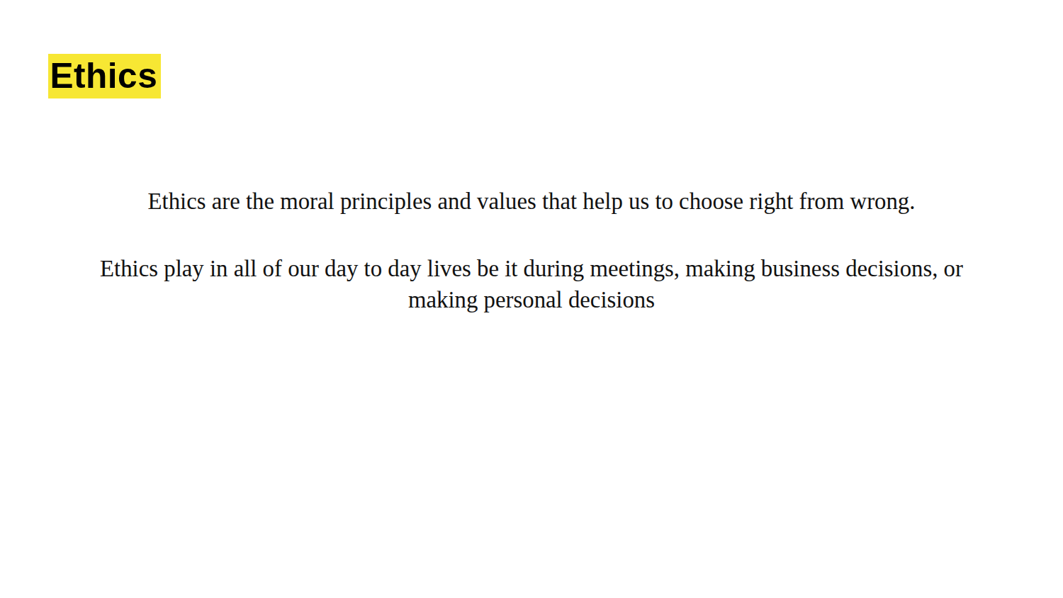Ethics
Ethics are the moral principles and values that help us to choose right from wrong.
Ethics play in all of our day to day lives be it during meetings, making business decisions, or making personal decisions